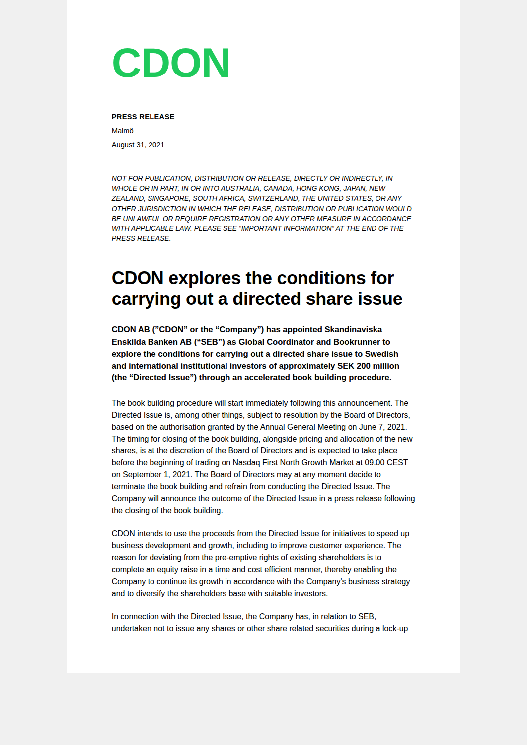CDON
PRESS RELEASE
Malmö
August 31, 2021
NOT FOR PUBLICATION, DISTRIBUTION OR RELEASE, DIRECTLY OR INDIRECTLY, IN WHOLE OR IN PART, IN OR INTO AUSTRALIA, CANADA, HONG KONG, JAPAN, NEW ZEALAND, SINGAPORE, SOUTH AFRICA, SWITZERLAND, THE UNITED STATES, OR ANY OTHER JURISDICTION IN WHICH THE RELEASE, DISTRIBUTION OR PUBLICATION WOULD BE UNLAWFUL OR REQUIRE REGISTRATION OR ANY OTHER MEASURE IN ACCORDANCE WITH APPLICABLE LAW. PLEASE SEE “IMPORTANT INFORMATION” AT THE END OF THE PRESS RELEASE.
CDON explores the conditions for carrying out a directed share issue
CDON AB (”CDON” or the “Company”) has appointed Skandinaviska Enskilda Banken AB (“SEB”) as Global Coordinator and Bookrunner to explore the conditions for carrying out a directed share issue to Swedish and international institutional investors of approximately SEK 200 million (the “Directed Issue”) through an accelerated book building procedure.
The book building procedure will start immediately following this announcement. The Directed Issue is, among other things, subject to resolution by the Board of Directors, based on the authorisation granted by the Annual General Meeting on June 7, 2021. The timing for closing of the book building, alongside pricing and allocation of the new shares, is at the discretion of the Board of Directors and is expected to take place before the beginning of trading on Nasdaq First North Growth Market at 09.00 CEST on September 1, 2021. The Board of Directors may at any moment decide to terminate the book building and refrain from conducting the Directed Issue. The Company will announce the outcome of the Directed Issue in a press release following the closing of the book building.
CDON intends to use the proceeds from the Directed Issue for initiatives to speed up business development and growth, including to improve customer experience. The reason for deviating from the pre-emptive rights of existing shareholders is to complete an equity raise in a time and cost efficient manner, thereby enabling the Company to continue its growth in accordance with the Company's business strategy and to diversify the shareholders base with suitable investors.
In connection with the Directed Issue, the Company has, in relation to SEB, undertaken not to issue any shares or other share related securities during a lock-up